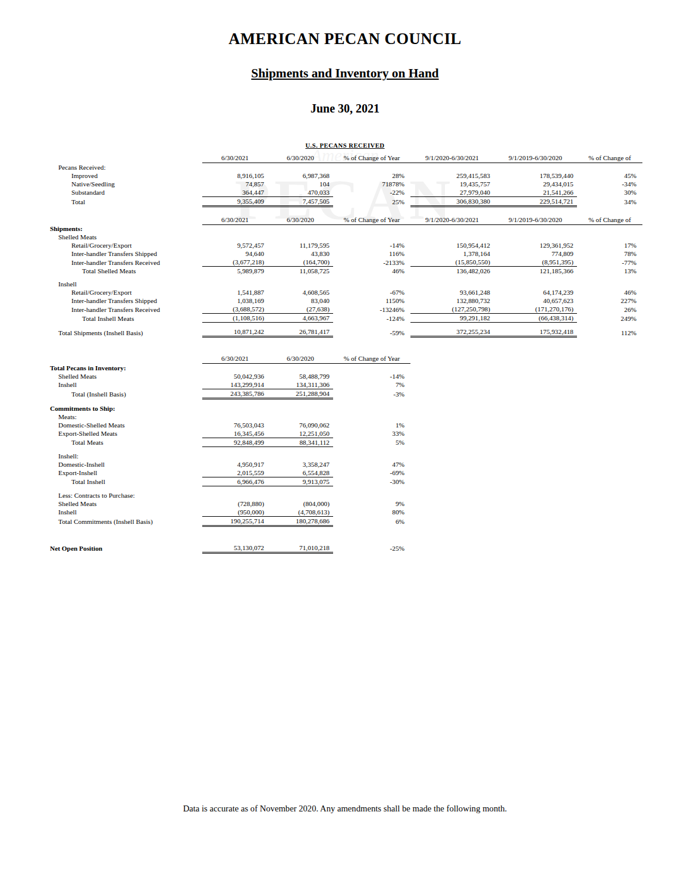AMERICAN PECAN COUNCIL
Shipments and Inventory on Hand
June 30, 2021
American
PECAN
U.S. PECANS RECEIVED
| | 6/30/2021 | 6/30/2020 | % of Change of Year | 9/1/2020-6/30/2021 | 9/1/2019-6/30/2020 | % of Change of |
| Pecans Received: | | | | | | |
| Improved | 8,916,105 | 6,987,368 | 28% | 259,415,583 | 178,539,440 | 45% |
| Native/Seedling | 74,857 | 104 | 71878% | 19,435,757 | 29,434,015 | -34% |
| Substandard | 364,447 | 470,033 | -22% | 27,979,040 | 21,541,266 | 30% |
| Total | 9,355,409 | 7,457,505 | 25% | 306,830,380 | 229,514,721 | 34% |
| | 6/30/2021 | 6/30/2020 | % of Change of Year | 9/1/2020-6/30/2021 | 9/1/2019-6/30/2020 | % of Change of |
| Shipments: | | | | | | |
| Shelled Meats | | | | | | |
| Retail/Grocery/Export | 9,572,457 | 11,179,595 | -14% | 150,954,412 | 129,361,952 | 17% |
| Inter-handler Transfers Shipped | 94,640 | 43,830 | 116% | 1,378,164 | 774,809 | 78% |
| Inter-handler Transfers Received | (3,677,218) | (164,700) | -2133% | (15,850,550) | (8,951,395) | -77% |
| Total Shelled Meats | 5,989,879 | 11,058,725 | 46% | 136,482,026 | 121,185,366 | 13% |
| Inshell | | | | | | |
| Retail/Grocery/Export | 1,541,887 | 4,608,565 | -67% | 93,661,248 | 64,174,239 | 46% |
| Inter-handler Transfers Shipped | 1,038,169 | 83,040 | 1150% | 132,880,732 | 40,657,623 | 227% |
| Inter-handler Transfers Received | (3,688,572) | (27,638) | -13246% | (127,250,798) | (171,270,176) | 26% |
| Total Inshell Meats | (1,108,516) | 4,663,967 | -124% | 99,291,182 | (66,438,314) | 249% |
| Total Shipments (Inshell Basis) | 10,871,242 | 26,781,417 | -59% | 372,255,234 | 175,932,418 | 112% |
| | 6/30/2021 | 6/30/2020 | % of Change of Year | | | |
| Total Pecans in Inventory: | | | | | | |
| Shelled Meats | 50,042,936 | 58,488,799 | -14% | | | |
| Inshell | 143,299,914 | 134,311,306 | 7% | | | |
| Total (Inshell Basis) | 243,385,786 | 251,288,904 | -3% | | | |
| Commitments to Ship: | | | | | | |
| Meats: | | | | | | |
| Domestic-Shelled Meats | 76,503,043 | 76,090,062 | 1% | | | |
| Export-Shelled Meats | 16,345,456 | 12,251,050 | 33% | | | |
| Total Meats | 92,848,499 | 88,341,112 | 5% | | | |
| Inshell: | | | | | | |
| Domestic-Inshell | 4,950,917 | 3,358,247 | 47% | | | |
| Export-Inshell | 2,015,559 | 6,554,828 | -69% | | | |
| Total Inshell | 6,966,476 | 9,913,075 | -30% | | | |
| Less: Contracts to Purchase: | | | | | | |
| Shelled Meats | (728,880) | (804,000) | 9% | | | |
| Inshell | (950,000) | (4,708,613) | 80% | | | |
| Total Commitments (Inshell Basis) | 190,255,714 | 180,278,686 | 6% | | | |
| Net Open Position | 53,130,072 | 71,010,218 | -25% | | | |
Data is accurate as of November 2020. Any amendments shall be made the following month.